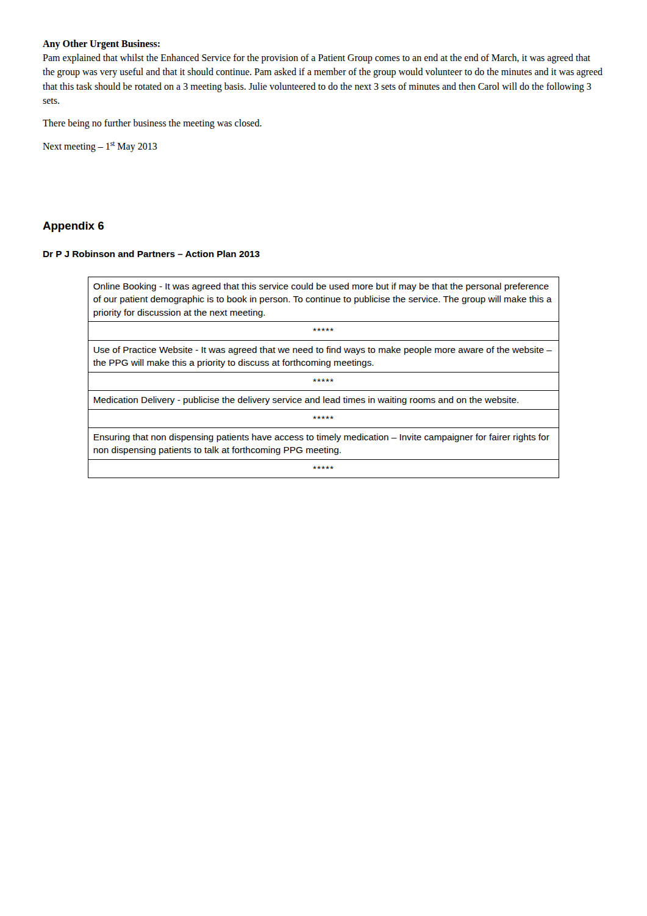Any Other Urgent Business:
Pam explained that whilst the Enhanced Service for the provision of a Patient Group comes to an end at the end of March, it was agreed that the group was very useful and that it should continue. Pam asked if a member of the group would volunteer to do the minutes and it was agreed that this task should be rotated on a 3 meeting basis. Julie volunteered to do the next 3 sets of minutes and then Carol will do the following 3 sets.
There being no further business the meeting was closed.
Next meeting – 1st May 2013
Appendix 6
Dr P J Robinson and Partners – Action Plan 2013
| Online Booking - It was agreed that this service could be used more but if may be that the personal preference of our patient demographic is to book in person. To continue to publicise the service. The group will make this a priority for discussion at the next meeting. |
| ***** |
| Use of Practice Website - It was agreed that we need to find ways to make people more aware of the website – the PPG will make this a priority to discuss at forthcoming meetings. |
| ***** |
| Medication Delivery - publicise the delivery service and lead times in waiting rooms and on the website. |
| ***** |
| Ensuring that non dispensing patients have access to timely medication – Invite campaigner for fairer rights for non dispensing patients to talk at forthcoming PPG meeting. |
| ***** |